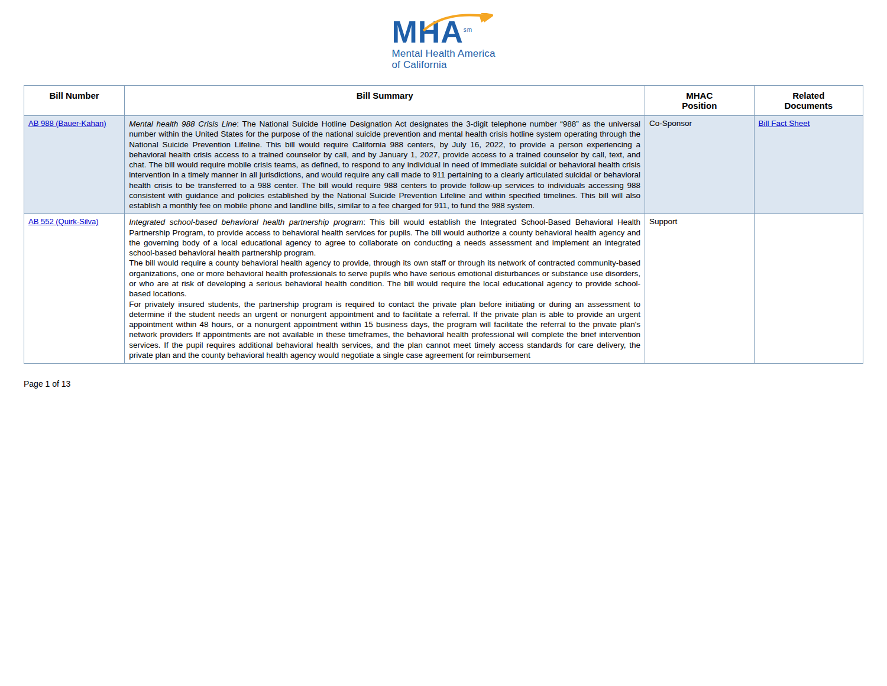MHAsm
Mental Health America
of California
| Bill Number | Bill Summary | MHAC Position | Related Documents |
| --- | --- | --- | --- |
| AB 988 (Bauer-Kahan) | Mental health 988 Crisis Line : The National Suicide Hotline Designation Act designates the 3-digit telephone number “988” as the universal number within the United States for the purpose of the national suicide prevention and mental health crisis hotline system operating through the National Suicide Prevention Lifeline. This bill would require California 988 centers, by July 16, 2022, to provide a person experiencing a behavioral health crisis access to a trained counselor by call, and by January 1, 2027, provide access to a trained counselor by call, text, and chat. The bill would require mobile crisis teams, as defined, to respond to any individual in need of immediate suicidal or behavioral health crisis intervention in a timely manner in all jurisdictions, and would require any call made to 911 pertaining to a clearly articulated suicidal or behavioral health crisis to be transferred to a 988 center. The bill would require 988 centers to provide follow-up services to individuals accessing 988 consistent with guidance and policies established by the National Suicide Prevention Lifeline and within specified timelines. This bill will also establish a monthly fee on mobile phone and landline bills, similar to a fee charged for 911, to fund the 988 system. | Co-Sponsor | Bill Fact Sheet |
| AB 552 (Quirk-Silva) | Integrated school-based behavioral health partnership program : This bill would establish the Integrated School-Based Behavioral Health Partnership Program, to provide access to behavioral health services for pupils. The bill would authorize a county behavioral health agency and the governing body of a local educational agency to agree to collaborate on conducting a needs assessment and implement an integrated school-based behavioral health partnership program. The bill would require a county behavioral health agency to provide, through its own staff or through its network of contracted community-based organizations, one or more behavioral health professionals to serve pupils who have serious emotional disturbances or substance use disorders, or who are at risk of developing a serious behavioral health condition. The bill would require the local educational agency to provide school-based locations. For privately insured students, the partnership program is required to contact the private plan before initiating or during an assessment to determine if the student needs an urgent or nonurgent appointment and to facilitate a referral. If the private plan is able to provide an urgent appointment within 48 hours, or a nonurgent appointment within 15 business days, the program will facilitate the referral to the private plan's network providers If appointments are not available in these timeframes, the behavioral health professional will complete the brief intervention services. If the pupil requires additional behavioral health services, and the plan cannot meet timely access standards for care delivery, the private plan and the county behavioral health agency would negotiate a single case agreement for reimbursement | Support | |
Page 1 of 13